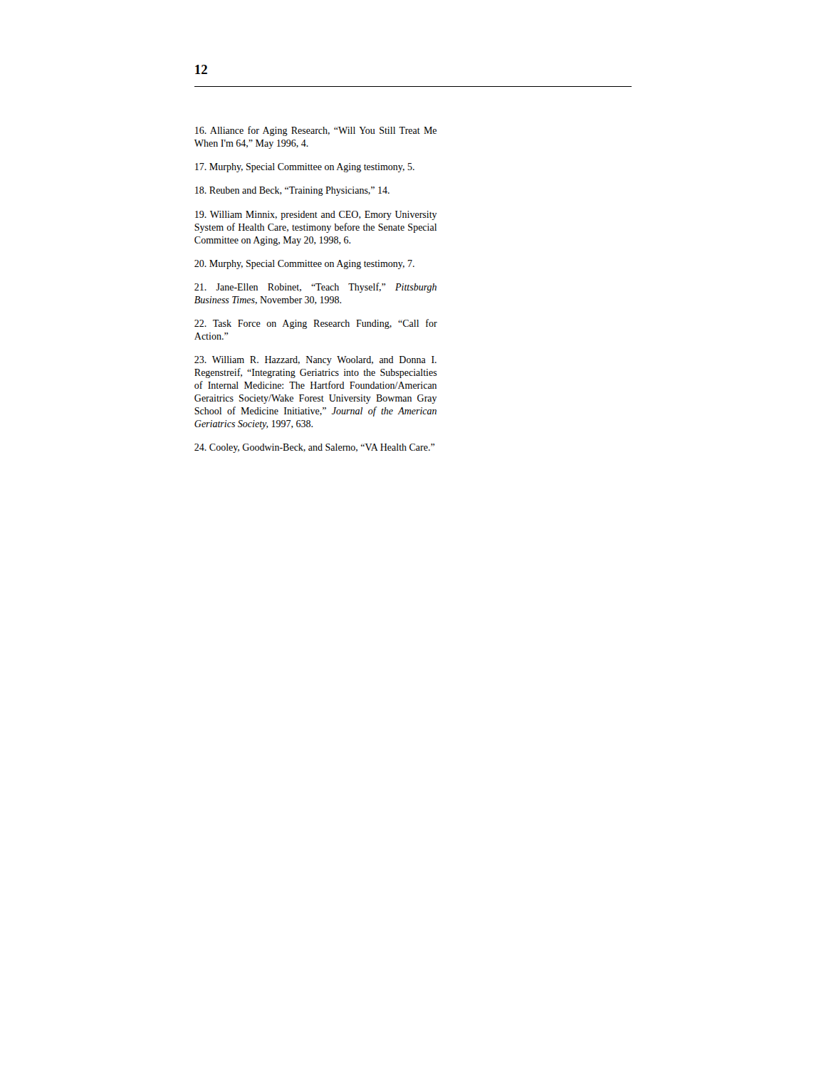12
16. Alliance for Aging Research, “Will You Still Treat Me When I'm 64,” May 1996, 4.
17. Murphy, Special Committee on Aging testimony, 5.
18. Reuben and Beck, “Training Physicians,” 14.
19. William Minnix, president and CEO, Emory University System of Health Care, testimony before the Senate Special Committee on Aging, May 20, 1998, 6.
20. Murphy, Special Committee on Aging testimony, 7.
21. Jane-Ellen Robinet, “Teach Thyself,” Pittsburgh Business Times, November 30, 1998.
22. Task Force on Aging Research Funding, “Call for Action.”
23. William R. Hazzard, Nancy Woolard, and Donna I. Regenstreif, “Integrating Geriatrics into the Subspecialties of Internal Medicine: The Hartford Foundation/American Geraitrics Society/Wake Forest University Bowman Gray School of Medicine Initiative,” Journal of the American Geriatrics Society, 1997, 638.
24. Cooley, Goodwin-Beck, and Salerno, “VA Health Care.”